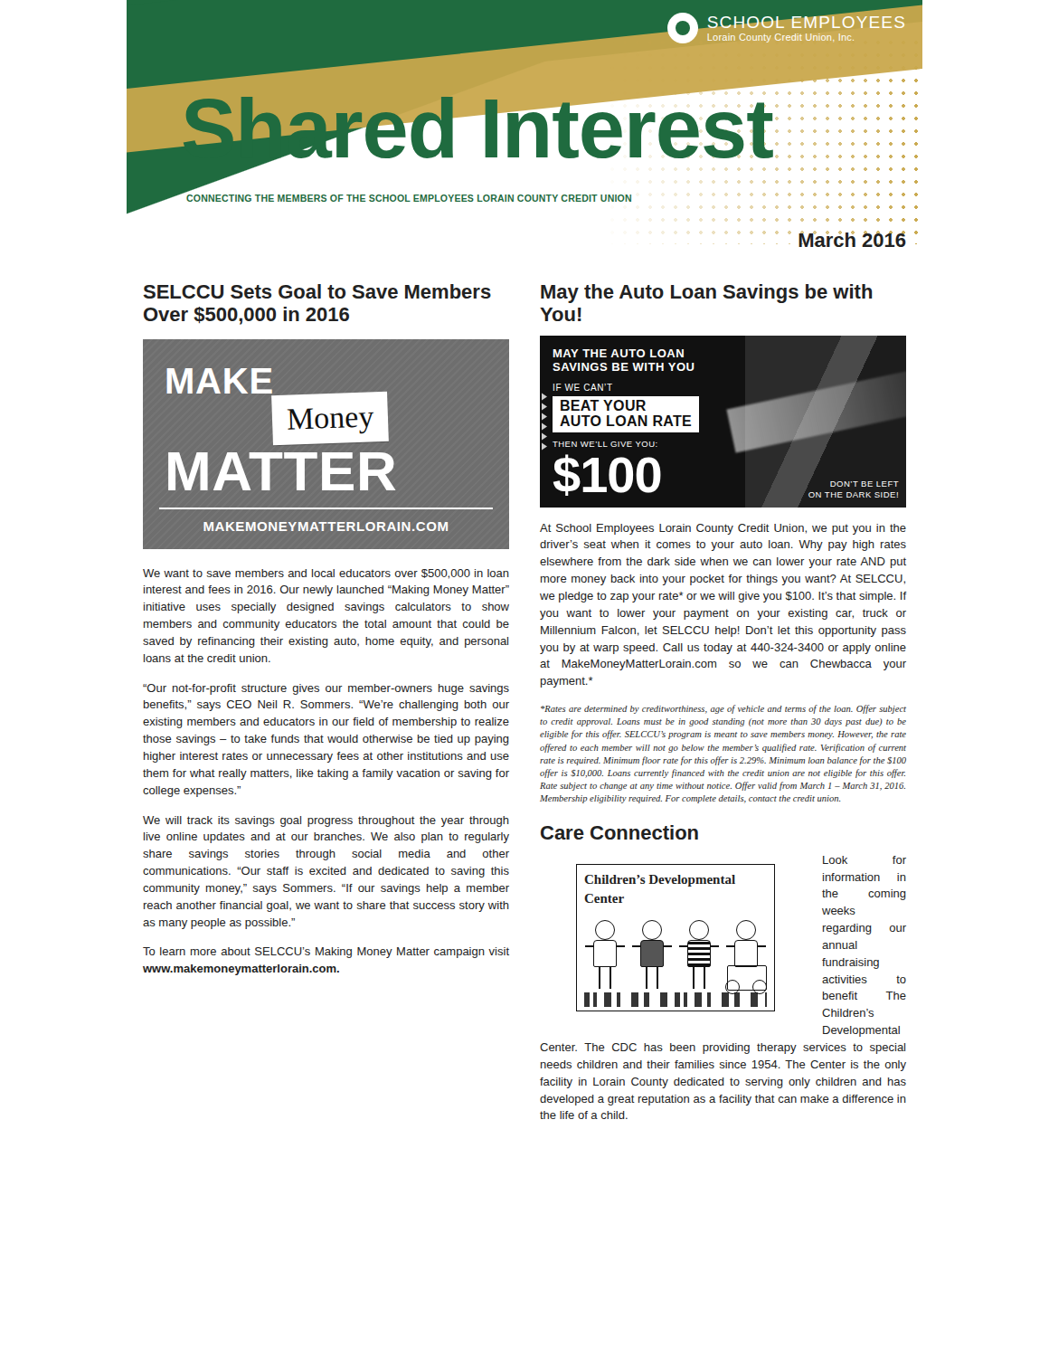SCHOOL EMPLOYEES
Lorain County Credit Union, Inc.
Shared Interest
CONNECTING THE MEMBERS OF THE SCHOOL EMPLOYEES LORAIN COUNTY CREDIT UNION
March 2016
SELCCU Sets Goal to Save Members Over $500,000 in 2016
MAKE
Money
MATTER
MAKEMONEYMATTERLORAIN.COM
We want to save members and local educators over $500,000 in loan interest and fees in 2016. Our newly launched “Making Money Matter” initiative uses specially designed savings calculators to show members and community educators the total amount that could be saved by refinancing their existing auto, home equity, and personal loans at the credit union.
“Our not-for-profit structure gives our member-owners huge savings benefits,” says CEO Neil R. Sommers. “We’re challenging both our existing members and educators in our field of membership to realize those savings – to take funds that would otherwise be tied up paying higher interest rates or unnecessary fees at other institutions and use them for what really matters, like taking a family vacation or saving for college expenses.”
We will track its savings goal progress throughout the year through live online updates and at our branches. We also plan to regularly share savings stories through social media and other communications. “Our staff is excited and dedicated to saving this community money,” says Sommers. “If our savings help a member reach another financial goal, we want to share that success story with as many people as possible.”
To learn more about SELCCU’s Making Money Matter campaign visit www.makemoneymatterlorain.com.
May the Auto Loan Savings be with You!
MAY THE AUTO LOAN
SAVINGS BE WITH YOU
IF WE CAN’T
BEAT YOUR
AUTO LOAN RATE
THEN WE’LL GIVE YOU:
$100
DON’T BE LEFT
ON THE DARK SIDE!
At School Employees Lorain County Credit Union, we put you in the driver’s seat when it comes to your auto loan. Why pay high rates elsewhere from the dark side when we can lower your rate AND put more money back into your pocket for things you want? At SELCCU, we pledge to zap your rate* or we will give you $100. It’s that simple. If you want to lower your payment on your existing car, truck or Millennium Falcon, let SELCCU help! Don’t let this opportunity pass you by at warp speed. Call us today at 440-324-3400 or apply online at MakeMoneyMatterLorain.com so we can Chewbacca your payment.*
*Rates are determined by creditworthiness, age of vehicle and terms of the loan. Offer subject to credit approval. Loans must be in good standing (not more than 30 days past due) to be eligible for this offer. SELCCU’s program is meant to save members money. However, the rate offered to each member will not go below the member’s qualified rate. Verification of current rate is required. Minimum floor rate for this offer is 2.29%. Minimum loan balance for the $100 offer is $10,000. Loans currently financed with the credit union are not eligible for this offer. Rate subject to change at any time without notice. Offer valid from March 1 – March 31, 2016. Membership eligibility required. For complete details, contact the credit union.
Care Connection
Children’s Developmental Center
Look for information in the coming weeks regarding our annual fundraising activities to benefit The Children’s Developmental Center. The CDC has been providing therapy services to special needs children and their families since 1954. The Center is the only facility in Lorain County dedicated to serving only children and has developed a great reputation as a facility that can make a difference in the life of a child.